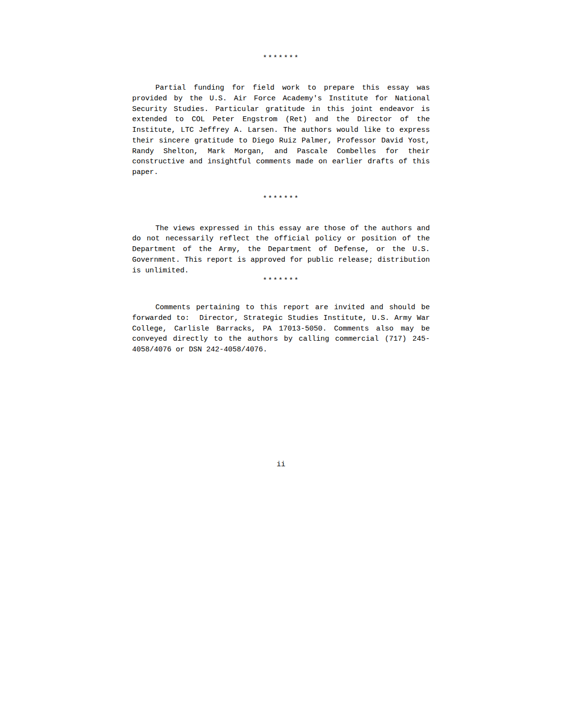*******
Partial funding for field work to prepare this essay was provided by the U.S. Air Force Academy's Institute for National Security Studies. Particular gratitude in this joint endeavor is extended to COL Peter Engstrom (Ret) and the Director of the Institute, LTC Jeffrey A. Larsen. The authors would like to express their sincere gratitude to Diego Ruiz Palmer, Professor David Yost, Randy Shelton, Mark Morgan, and Pascale Combelles for their constructive and insightful comments made on earlier drafts of this paper.
*******
The views expressed in this essay are those of the authors and do not necessarily reflect the official policy or position of the Department of the Army, the Department of Defense, or the U.S. Government. This report is approved for public release; distribution is unlimited.
*******
Comments pertaining to this report are invited and should be forwarded to: Director, Strategic Studies Institute, U.S. Army War College, Carlisle Barracks, PA 17013-5050. Comments also may be conveyed directly to the authors by calling commercial (717) 245-4058/4076 or DSN 242-4058/4076.
ii